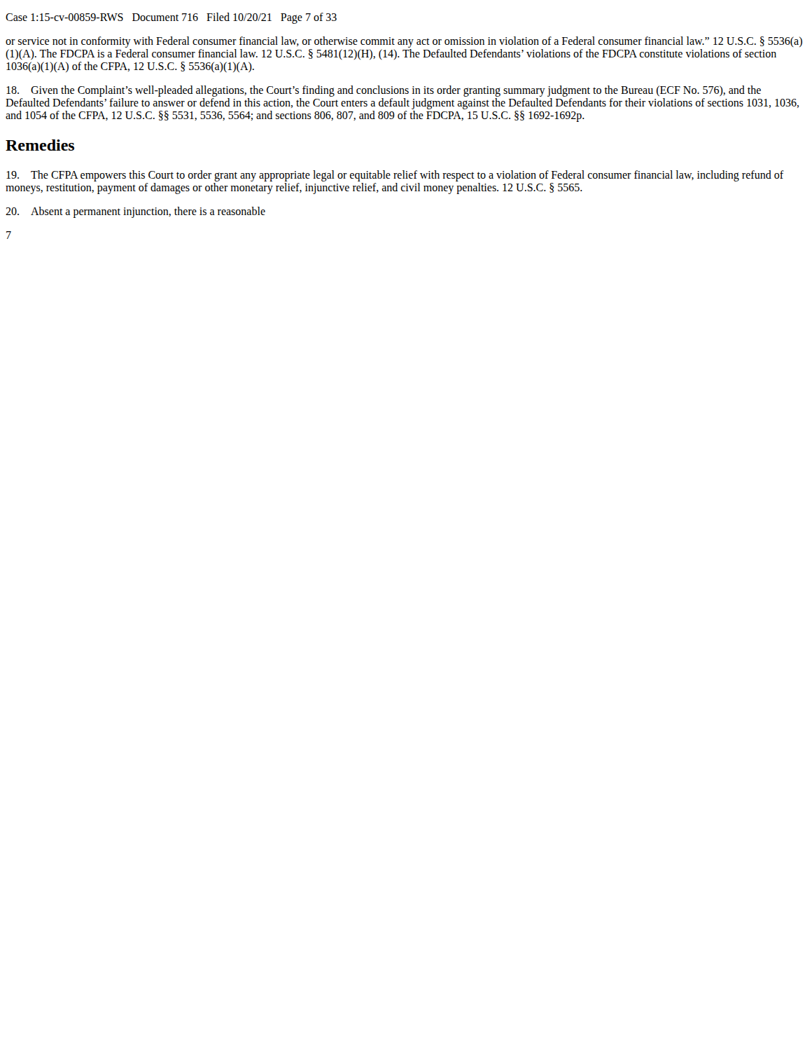Case 1:15-cv-00859-RWS Document 716 Filed 10/20/21 Page 7 of 33
or service not in conformity with Federal consumer financial law, or otherwise commit any act or omission in violation of a Federal consumer financial law.” 12 U.S.C. § 5536(a)(1)(A). The FDCPA is a Federal consumer financial law. 12 U.S.C. § 5481(12)(H), (14). The Defaulted Defendants’ violations of the FDCPA constitute violations of section 1036(a)(1)(A) of the CFPA, 12 U.S.C. § 5536(a)(1)(A).
18. Given the Complaint’s well-pleaded allegations, the Court’s finding and conclusions in its order granting summary judgment to the Bureau (ECF No. 576), and the Defaulted Defendants’ failure to answer or defend in this action, the Court enters a default judgment against the Defaulted Defendants for their violations of sections 1031, 1036, and 1054 of the CFPA, 12 U.S.C. §§ 5531, 5536, 5564; and sections 806, 807, and 809 of the FDCPA, 15 U.S.C. §§ 1692-1692p.
Remedies
19. The CFPA empowers this Court to order grant any appropriate legal or equitable relief with respect to a violation of Federal consumer financial law, including refund of moneys, restitution, payment of damages or other monetary relief, injunctive relief, and civil money penalties. 12 U.S.C. § 5565.
20. Absent a permanent injunction, there is a reasonable
7